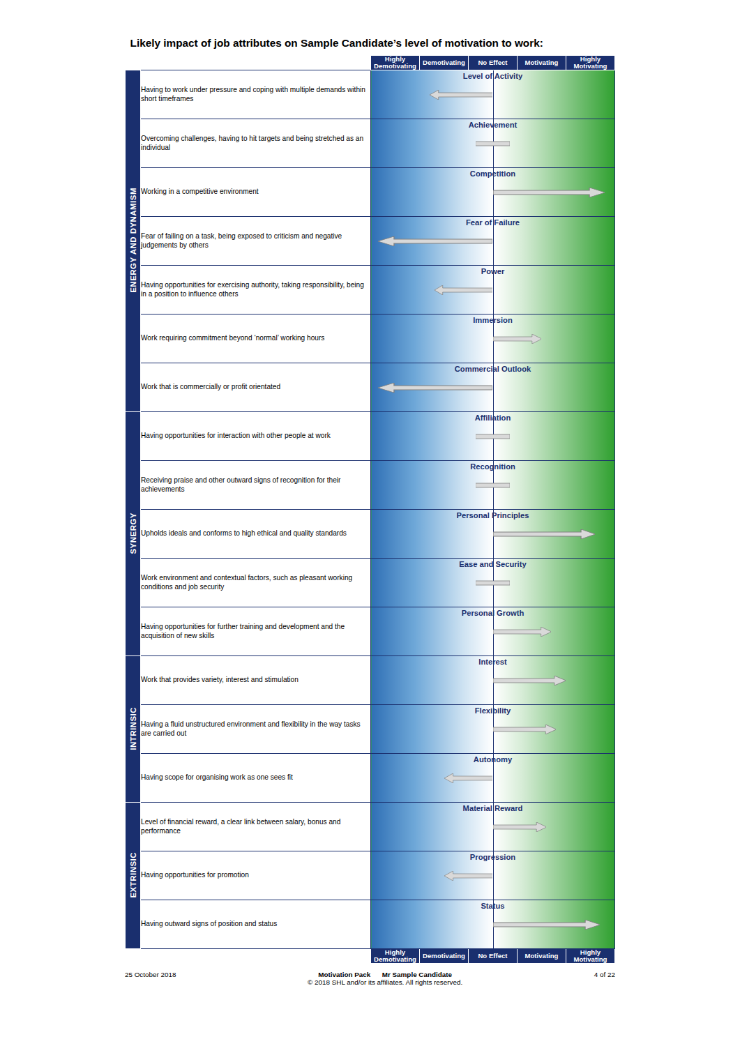Likely impact of job attributes on Sample Candidate’s level of motivation to work:
| | | Highly Demotivating | Demotivating | No Effect | Motivating | Highly Motivating |
| ENERGY AND DYNAMISM | Having to work under pressure and coping with multiple demands within short timeframes | Level of Activity |
| Overcoming challenges, having to hit targets and being stretched as an individual | Achievement |
| Working in a competitive environment | Competition |
| Fear of failing on a task, being exposed to criticism and negative judgements by others | Fear of Failure |
| Having opportunities for exercising authority, taking responsibility, being in a position to influence others | Power |
| Work requiring commitment beyond ‘normal’ working hours | Immersion |
| Work that is commercially or profit orientated | Commercial Outlook |
| SYNERGY | Having opportunities for interaction with other people at work | Affiliation |
| Receiving praise and other outward signs of recognition for their achievements | Recognition |
| Upholds ideals and conforms to high ethical and quality standards | Personal Principles |
| Work environment and contextual factors, such as pleasant working conditions and job security | Ease and Security |
| Having opportunities for further training and development and the acquisition of new skills | Personal Growth |
| INTRINSIC | Work that provides variety, interest and stimulation | Interest |
| Having a fluid unstructured environment and flexibility in the way tasks are carried out | Flexibility |
| Having scope for organising work as one sees fit | Autonomy |
| EXTRINSIC | Level of financial reward, a clear link between salary, bonus and performance | Material Reward |
| Having opportunities for promotion | Progression |
| Having outward signs of position and status | Status |
| | | Highly Demotivating | Demotivating | No Effect | Motivating | Highly Motivating |
25 October 2018
Motivation Pack Mr Sample Candidate
© 2018 SHL and/or its affiliates. All rights reserved.
4 of 22